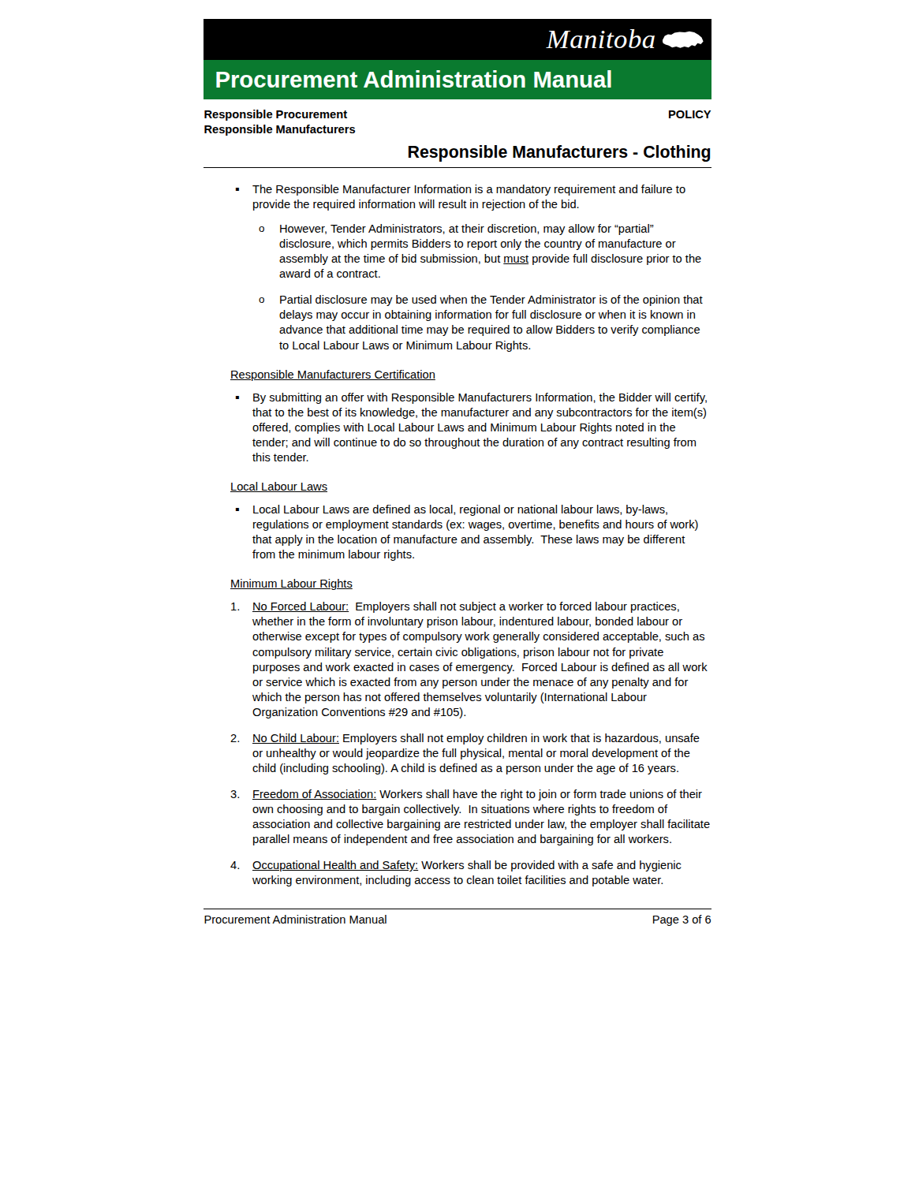Manitoba
Procurement Administration Manual
Responsible Procurement
Responsible Manufacturers
POLICY
Responsible Manufacturers - Clothing
The Responsible Manufacturer Information is a mandatory requirement and failure to provide the required information will result in rejection of the bid.
However, Tender Administrators, at their discretion, may allow for “partial” disclosure, which permits Bidders to report only the country of manufacture or assembly at the time of bid submission, but must provide full disclosure prior to the award of a contract.
Partial disclosure may be used when the Tender Administrator is of the opinion that delays may occur in obtaining information for full disclosure or when it is known in advance that additional time may be required to allow Bidders to verify compliance to Local Labour Laws or Minimum Labour Rights.
Responsible Manufacturers Certification
By submitting an offer with Responsible Manufacturers Information, the Bidder will certify, that to the best of its knowledge, the manufacturer and any subcontractors for the item(s) offered, complies with Local Labour Laws and Minimum Labour Rights noted in the tender; and will continue to do so throughout the duration of any contract resulting from this tender.
Local Labour Laws
Local Labour Laws are defined as local, regional or national labour laws, by-laws, regulations or employment standards (ex: wages, overtime, benefits and hours of work) that apply in the location of manufacture and assembly. These laws may be different from the minimum labour rights.
Minimum Labour Rights
No Forced Labour: Employers shall not subject a worker to forced labour practices, whether in the form of involuntary prison labour, indentured labour, bonded labour or otherwise except for types of compulsory work generally considered acceptable, such as compulsory military service, certain civic obligations, prison labour not for private purposes and work exacted in cases of emergency. Forced Labour is defined as all work or service which is exacted from any person under the menace of any penalty and for which the person has not offered themselves voluntarily (International Labour Organization Conventions #29 and #105).
No Child Labour: Employers shall not employ children in work that is hazardous, unsafe or unhealthy or would jeopardize the full physical, mental or moral development of the child (including schooling). A child is defined as a person under the age of 16 years.
Freedom of Association: Workers shall have the right to join or form trade unions of their own choosing and to bargain collectively. In situations where rights to freedom of association and collective bargaining are restricted under law, the employer shall facilitate parallel means of independent and free association and bargaining for all workers.
Occupational Health and Safety: Workers shall be provided with a safe and hygienic working environment, including access to clean toilet facilities and potable water.
Procurement Administration Manual
Page 3 of 6